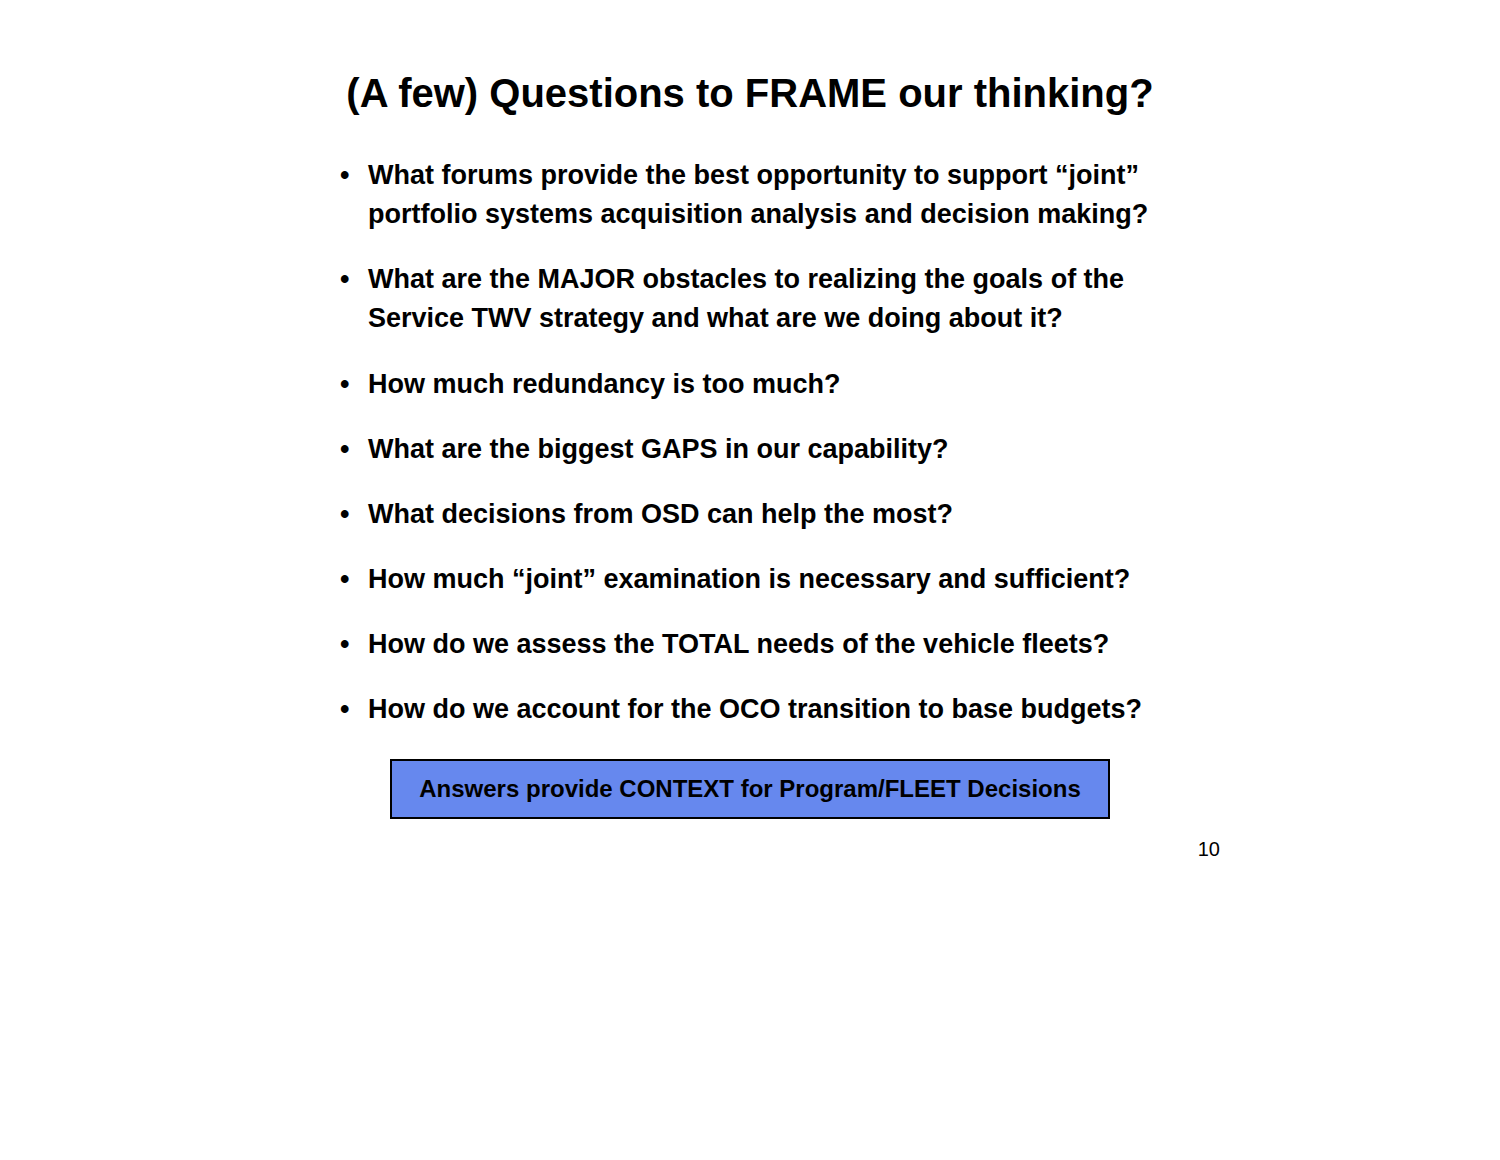(A few) Questions to FRAME our thinking?
What forums provide the best opportunity to support “joint” portfolio systems acquisition analysis and decision making?
What are the MAJOR obstacles to realizing the goals of the Service TWV strategy and what are we doing about it?
How much redundancy is too much?
What are the biggest GAPS in our capability?
What decisions from OSD can help the most?
How much “joint” examination is necessary and sufficient?
How do we assess the TOTAL needs of the vehicle fleets?
How do we account for the OCO transition to base budgets?
Answers provide CONTEXT for Program/FLEET Decisions
10